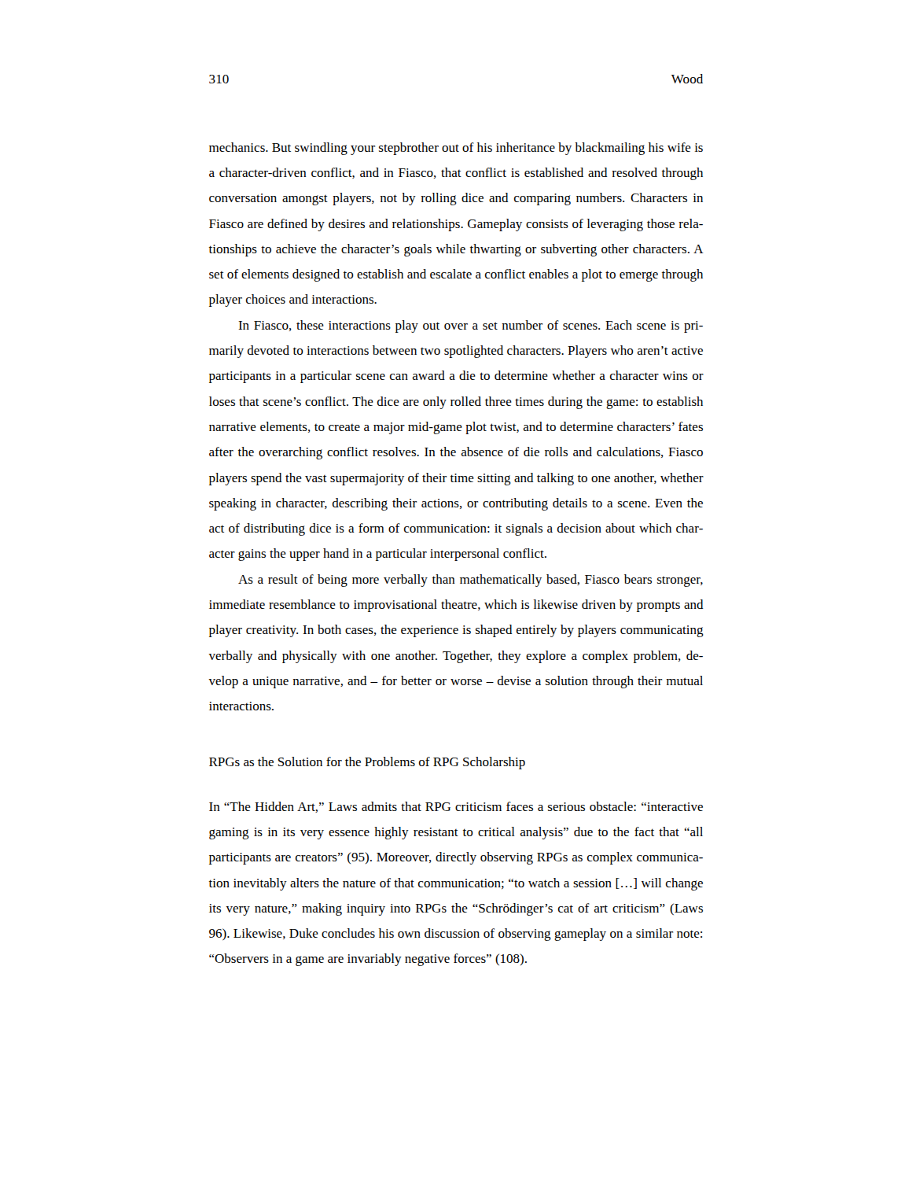310 Wood
mechanics. But swindling your stepbrother out of his inheritance by blackmailing his wife is a character-driven conflict, and in Fiasco, that conflict is established and resolved through conversation amongst players, not by rolling dice and comparing numbers. Characters in Fiasco are defined by desires and relationships. Gameplay consists of leveraging those relationships to achieve the character’s goals while thwarting or subverting other characters. A set of elements designed to establish and escalate a conflict enables a plot to emerge through player choices and interactions.
In Fiasco, these interactions play out over a set number of scenes. Each scene is primarily devoted to interactions between two spotlighted characters. Players who aren’t active participants in a particular scene can award a die to determine whether a character wins or loses that scene’s conflict. The dice are only rolled three times during the game: to establish narrative elements, to create a major mid-game plot twist, and to determine characters’ fates after the overarching conflict resolves. In the absence of die rolls and calculations, Fiasco players spend the vast supermajority of their time sitting and talking to one another, whether speaking in character, describing their actions, or contributing details to a scene. Even the act of distributing dice is a form of communication: it signals a decision about which character gains the upper hand in a particular interpersonal conflict.
As a result of being more verbally than mathematically based, Fiasco bears stronger, immediate resemblance to improvisational theatre, which is likewise driven by prompts and player creativity. In both cases, the experience is shaped entirely by players communicating verbally and physically with one another. Together, they explore a complex problem, develop a unique narrative, and – for better or worse – devise a solution through their mutual interactions.
RPGs as the Solution for the Problems of RPG Scholarship
In “The Hidden Art,” Laws admits that RPG criticism faces a serious obstacle: “interactive gaming is in its very essence highly resistant to critical analysis” due to the fact that “all participants are creators” (95). Moreover, directly observing RPGs as complex communication inevitably alters the nature of that communication; “to watch a session […] will change its very nature,” making inquiry into RPGs the “Schrödinger’s cat of art criticism” (Laws 96). Likewise, Duke concludes his own discussion of observing gameplay on a similar note: “Observers in a game are invariably negative forces” (108).